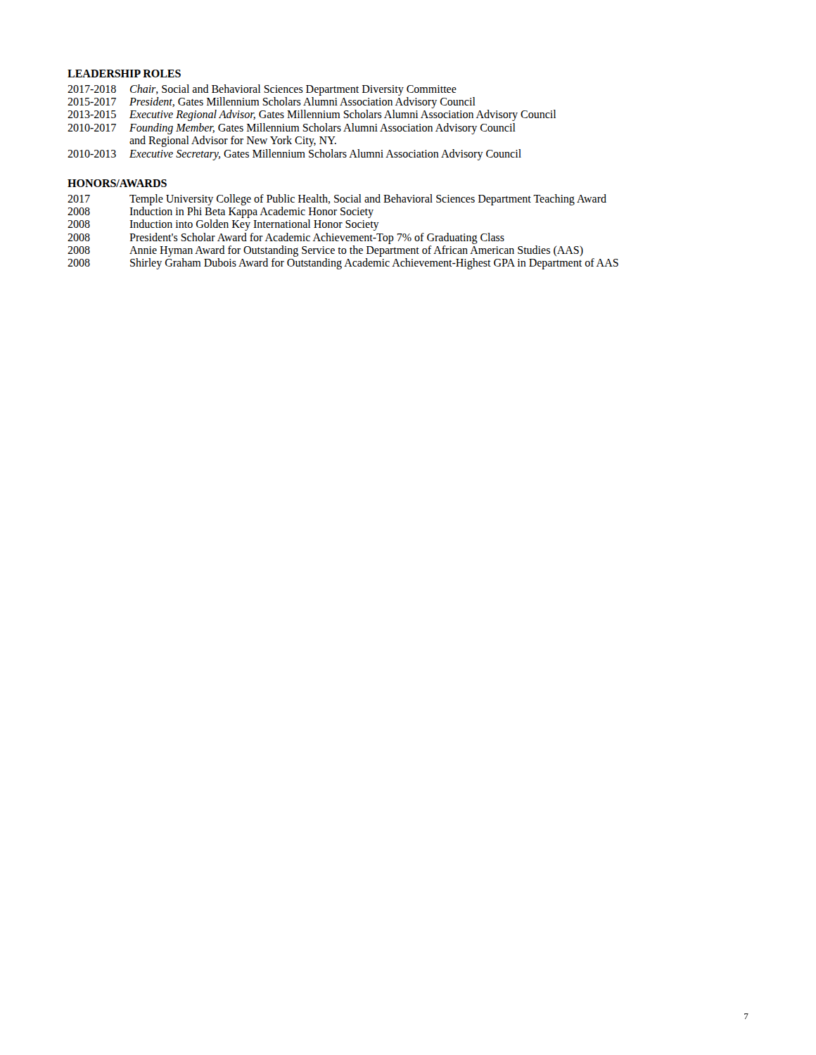Leadership Roles
2017-2018
Chair, Social and Behavioral Sciences Department Diversity Committee
2015-2017
President, Gates Millennium Scholars Alumni Association Advisory Council
2013-2015
Executive Regional Advisor, Gates Millennium Scholars Alumni Association Advisory Council
2010-2017
Founding Member, Gates Millennium Scholars Alumni Association Advisory Council
and Regional Advisor for New York City, NY.
2010-2013
Executive Secretary, Gates Millennium Scholars Alumni Association Advisory Council
Honors/Awards
2017
Temple University College of Public Health, Social and Behavioral Sciences Department Teaching Award
2008
Induction in Phi Beta Kappa Academic Honor Society
2008
Induction into Golden Key International Honor Society
2008
President's Scholar Award for Academic Achievement-Top 7% of Graduating Class
2008
Annie Hyman Award for Outstanding Service to the Department of African American Studies (AAS)
2008
Shirley Graham Dubois Award for Outstanding Academic Achievement-Highest GPA in Department of AAS
7